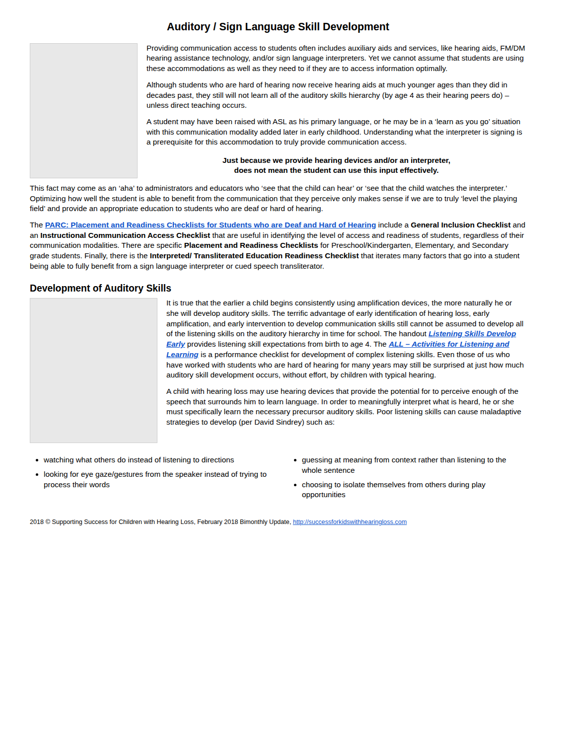Auditory / Sign Language Skill Development
Providing communication access to students often includes auxiliary aids and services, like hearing aids, FM/DM hearing assistance technology, and/or sign language interpreters. Yet we cannot assume that students are using these accommodations as well as they need to if they are to access information optimally.
Although students who are hard of hearing now receive hearing aids at much younger ages than they did in decades past, they still will not learn all of the auditory skills hierarchy (by age 4 as their hearing peers do) – unless direct teaching occurs.
A student may have been raised with ASL as his primary language, or he may be in a ‘learn as you go’ situation with this communication modality added later in early childhood. Understanding what the interpreter is signing is a prerequisite for this accommodation to truly provide communication access.
Just because we provide hearing devices and/or an interpreter,
does not mean the student can use this input effectively.
This fact may come as an ‘aha’ to administrators and educators who ‘see that the child can hear’ or ‘see that the child watches the interpreter.’ Optimizing how well the student is able to benefit from the communication that they perceive only makes sense if we are to truly ‘level the playing field’ and provide an appropriate education to students who are deaf or hard of hearing.
The PARC: Placement and Readiness Checklists for Students who are Deaf and Hard of Hearing include a General Inclusion Checklist and an Instructional Communication Access Checklist that are useful in identifying the level of access and readiness of students, regardless of their communication modalities. There are specific Placement and Readiness Checklists for Preschool/Kindergarten, Elementary, and Secondary grade students. Finally, there is the Interpreted/ Transliterated Education Readiness Checklist that iterates many factors that go into a student being able to fully benefit from a sign language interpreter or cued speech transliterator.
Development of Auditory Skills
It is true that the earlier a child begins consistently using amplification devices, the more naturally he or she will develop auditory skills. The terrific advantage of early identification of hearing loss, early amplification, and early intervention to develop communication skills still cannot be assumed to develop all of the listening skills on the auditory hierarchy in time for school. The handout Listening Skills Develop Early provides listening skill expectations from birth to age 4. The ALL – Activities for Listening and Learning is a performance checklist for development of complex listening skills. Even those of us who have worked with students who are hard of hearing for many years may still be surprised at just how much auditory skill development occurs, without effort, by children with typical hearing.
A child with hearing loss may use hearing devices that provide the potential for to perceive enough of the speech that surrounds him to learn language. In order to meaningfully interpret what is heard, he or she must specifically learn the necessary precursor auditory skills. Poor listening skills can cause maladaptive strategies to develop (per David Sindrey) such as:
watching what others do instead of listening to directions
looking for eye gaze/gestures from the speaker instead of trying to process their words
guessing at meaning from context rather than listening to the whole sentence
choosing to isolate themselves from others during play opportunities
2018 © Supporting Success for Children with Hearing Loss, February 2018 Bimonthly Update, http://successforkidswithhearingloss.com